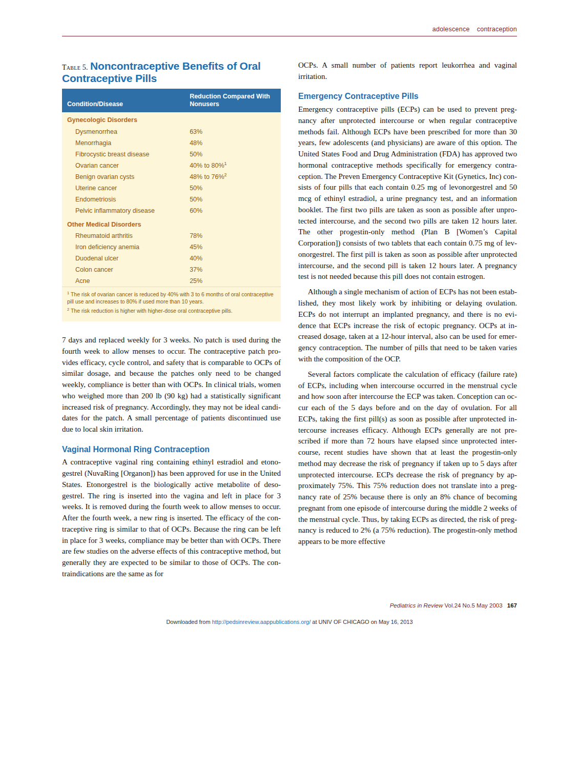adolescence contraception
Table 5. Noncontraceptive Benefits of Oral Contraceptive Pills
| Condition/Disease | Reduction Compared With Nonusers |
| --- | --- |
| Gynecologic Disorders |
| Dysmenorrhea | 63% |
| Menorrhagia | 48% |
| Fibrocystic breast disease | 50% |
| Ovarian cancer | 40% to 80% 1 |
| Benign ovarian cysts | 48% to 76% 2 |
| Uterine cancer | 50% |
| Endometriosis | 50% |
| Pelvic inflammatory disease | 60% |
| Other Medical Disorders |
| Rheumatoid arthritis | 78% |
| Iron deficiency anemia | 45% |
| Duodenal ulcer | 40% |
| Colon cancer | 37% |
| Acne | 25% |
1 The risk of ovarian cancer is reduced by 40% with 3 to 6 months of oral contraceptive pill use and increases to 80% if used more than 10 years.
2 The risk reduction is higher with higher-dose oral contraceptive pills.
7 days and replaced weekly for 3 weeks. No patch is used during the fourth week to allow menses to occur. The contraceptive patch provides efficacy, cycle control, and safety that is comparable to OCPs of similar dosage, and because the patches only need to be changed weekly, compliance is better than with OCPs. In clinical trials, women who weighed more than 200 lb (90 kg) had a statistically significant increased risk of pregnancy. Accordingly, they may not be ideal candidates for the patch. A small percentage of patients discontinued use due to local skin irritation.
Vaginal Hormonal Ring Contraception
A contraceptive vaginal ring containing ethinyl estradiol and etonogestrel (NuvaRing [Organon]) has been approved for use in the United States. Etonorgestrel is the biologically active metabolite of desogestrel. The ring is inserted into the vagina and left in place for 3 weeks. It is removed during the fourth week to allow menses to occur. After the fourth week, a new ring is inserted. The efficacy of the contraceptive ring is similar to that of OCPs. Because the ring can be left in place for 3 weeks, compliance may be better than with OCPs. There are few studies on the adverse effects of this contraceptive method, but generally they are expected to be similar to those of OCPs. The contraindications are the same as for
OCPs. A small number of patients report leukorrhea and vaginal irritation.
Emergency Contraceptive Pills
Emergency contraceptive pills (ECPs) can be used to prevent pregnancy after unprotected intercourse or when regular contraceptive methods fail. Although ECPs have been prescribed for more than 30 years, few adolescents (and physicians) are aware of this option. The United States Food and Drug Administration (FDA) has approved two hormonal contraceptive methods specifically for emergency contraception. The Preven Emergency Contraceptive Kit (Gynetics, Inc) consists of four pills that each contain 0.25 mg of levonorgestrel and 50 mcg of ethinyl estradiol, a urine pregnancy test, and an information booklet. The first two pills are taken as soon as possible after unprotected intercourse, and the second two pills are taken 12 hours later. The other progestin-only method (Plan B [Women’s Capital Corporation]) consists of two tablets that each contain 0.75 mg of levonorgestrel. The first pill is taken as soon as possible after unprotected intercourse, and the second pill is taken 12 hours later. A pregnancy test is not needed because this pill does not contain estrogen.
Although a single mechanism of action of ECPs has not been established, they most likely work by inhibiting or delaying ovulation. ECPs do not interrupt an implanted pregnancy, and there is no evidence that ECPs increase the risk of ectopic pregnancy. OCPs at increased dosage, taken at a 12-hour interval, also can be used for emergency contraception. The number of pills that need to be taken varies with the composition of the OCP.
Several factors complicate the calculation of efficacy (failure rate) of ECPs, including when intercourse occurred in the menstrual cycle and how soon after intercourse the ECP was taken. Conception can occur each of the 5 days before and on the day of ovulation. For all ECPs, taking the first pill(s) as soon as possible after unprotected intercourse increases efficacy. Although ECPs generally are not prescribed if more than 72 hours have elapsed since unprotected intercourse, recent studies have shown that at least the progestin-only method may decrease the risk of pregnancy if taken up to 5 days after unprotected intercourse. ECPs decrease the risk of pregnancy by approximately 75%. This 75% reduction does not translate into a pregnancy rate of 25% because there is only an 8% chance of becoming pregnant from one episode of intercourse during the middle 2 weeks of the menstrual cycle. Thus, by taking ECPs as directed, the risk of pregnancy is reduced to 2% (a 75% reduction). The progestin-only method appears to be more effective
Pediatrics in Review Vol.24 No.5 May 2003 167
Downloaded from http://pedsinreview.aappublications.org/ at UNIV OF CHICAGO on May 16, 2013